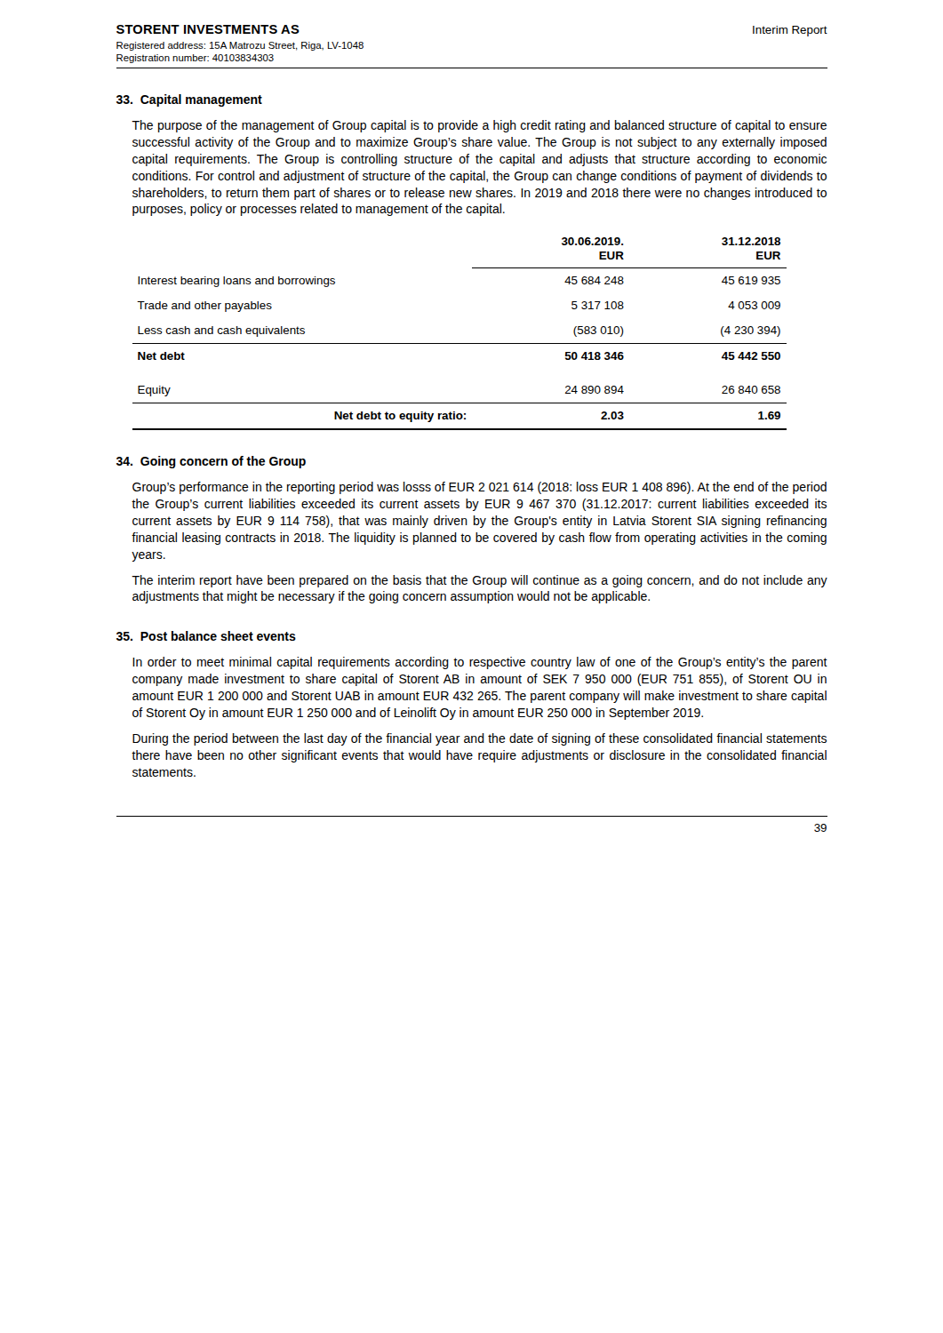STORENT INVESTMENTS AS
Registered address: 15A Matrozu Street, Riga, LV-1048
Registration number: 40103834303
Interim Report
33. Capital management
The purpose of the management of Group capital is to provide a high credit rating and balanced structure of capital to ensure successful activity of the Group and to maximize Group’s share value. The Group is not subject to any externally imposed capital requirements. The Group is controlling structure of the capital and adjusts that structure according to economic conditions. For control and adjustment of structure of the capital, the Group can change conditions of payment of dividends to shareholders, to return them part of shares or to release new shares. In 2019 and 2018 there were no changes introduced to purposes, policy or processes related to management of the capital.
| | 30.06.2019. EUR | 31.12.2018 EUR |
| --- | --- | --- |
| Interest bearing loans and borrowings | 45 684 248 | 45 619 935 |
| Trade and other payables | 5 317 108 | 4 053 009 |
| Less cash and cash equivalents | (583 010) | (4 230 394) |
| Net debt | 50 418 346 | 45 442 550 |
| Equity | 24 890 894 | 26 840 658 |
| Net debt to equity ratio: | 2.03 | 1.69 |
34. Going concern of the Group
Group’s performance in the reporting period was losss of EUR 2 021 614 (2018: loss EUR 1 408 896). At the end of the period the Group’s current liabilities exceeded its current assets by EUR 9 467 370 (31.12.2017: current liabilities exceeded its current assets by EUR 9 114 758), that was mainly driven by the Group's entity in Latvia Storent SIA signing refinancing financial leasing contracts in 2018. The liquidity is planned to be covered by cash flow from operating activities in the coming years.
The interim report have been prepared on the basis that the Group will continue as a going concern, and do not include any adjustments that might be necessary if the going concern assumption would not be applicable.
35. Post balance sheet events
In order to meet minimal capital requirements according to respective country law of one of the Group’s entity’s the parent company made investment to share capital of Storent AB in amount of SEK 7 950 000 (EUR 751 855), of Storent OU in amount EUR 1 200 000 and Storent UAB in amount EUR 432 265. The parent company will make investment to share capital of Storent Oy in amount EUR 1 250 000 and of Leinolift Oy in amount EUR 250 000 in September 2019.
During the period between the last day of the financial year and the date of signing of these consolidated financial statements there have been no other significant events that would have require adjustments or disclosure in the consolidated financial statements.
39